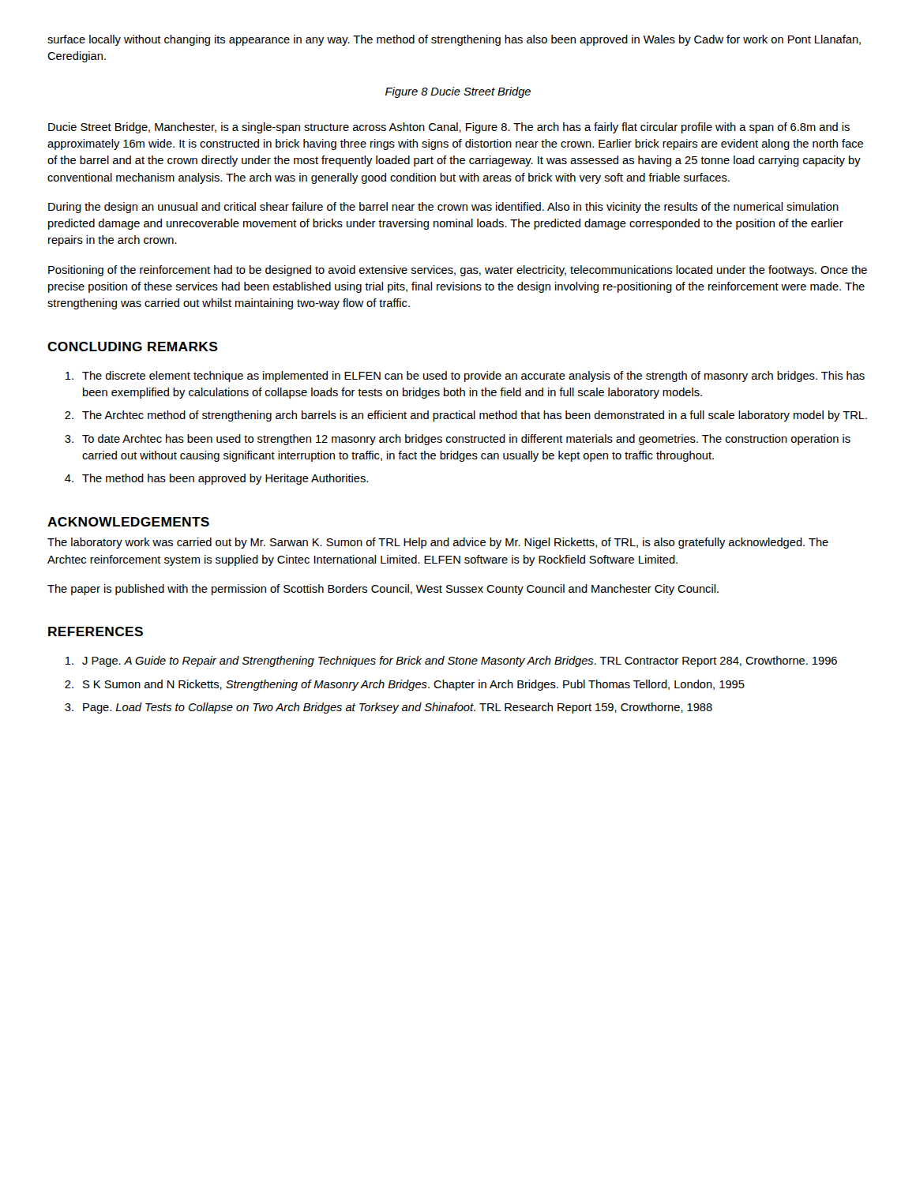surface locally without changing its appearance in any way. The method of strengthening has also been approved in Wales by Cadw for work on Pont Llanafan, Ceredigian.
Figure 8 Ducie Street Bridge
Ducie Street Bridge, Manchester, is a single-span structure across Ashton Canal, Figure 8. The arch has a fairly flat circular profile with a span of 6.8m and is approximately 16m wide. It is constructed in brick having three rings with signs of distortion near the crown. Earlier brick repairs are evident along the north face of the barrel and at the crown directly under the most frequently loaded part of the carriageway. It was assessed as having a 25 tonne load carrying capacity by conventional mechanism analysis. The arch was in generally good condition but with areas of brick with very soft and friable surfaces.
During the design an unusual and critical shear failure of the barrel near the crown was identified. Also in this vicinity the results of the numerical simulation predicted damage and unrecoverable movement of bricks under traversing nominal loads. The predicted damage corresponded to the position of the earlier repairs in the arch crown.
Positioning of the reinforcement had to be designed to avoid extensive services, gas, water electricity, telecommunications located under the footways. Once the precise position of these services had been established using trial pits, final revisions to the design involving re-positioning of the reinforcement were made. The strengthening was carried out whilst maintaining two-way flow of traffic.
CONCLUDING REMARKS
The discrete element technique as implemented in ELFEN can be used to provide an accurate analysis of the strength of masonry arch bridges. This has been exemplified by calculations of collapse loads for tests on bridges both in the field and in full scale laboratory models.
The Archtec method of strengthening arch barrels is an efficient and practical method that has been demonstrated in a full scale laboratory model by TRL.
To date Archtec has been used to strengthen 12 masonry arch bridges constructed in different materials and geometries. The construction operation is carried out without causing significant interruption to traffic, in fact the bridges can usually be kept open to traffic throughout.
The method has been approved by Heritage Authorities.
ACKNOWLEDGEMENTS
The laboratory work was carried out by Mr. Sarwan K. Sumon of TRL Help and advice by Mr. Nigel Ricketts, of TRL, is also gratefully acknowledged. The Archtec reinforcement system is supplied by Cintec International Limited. ELFEN software is by Rockfield Software Limited.
The paper is published with the permission of Scottish Borders Council, West Sussex County Council and Manchester City Council.
REFERENCES
J Page. A Guide to Repair and Strengthening Techniques for Brick and Stone Masonty Arch Bridges. TRL Contractor Report 284, Crowthorne. 1996
S K Sumon and N Ricketts, Strengthening of Masonry Arch Bridges. Chapter in Arch Bridges. Publ Thomas Tellord, London, 1995
Page. Load Tests to Collapse on Two Arch Bridges at Torksey and Shinafoot. TRL Research Report 159, Crowthorne, 1988